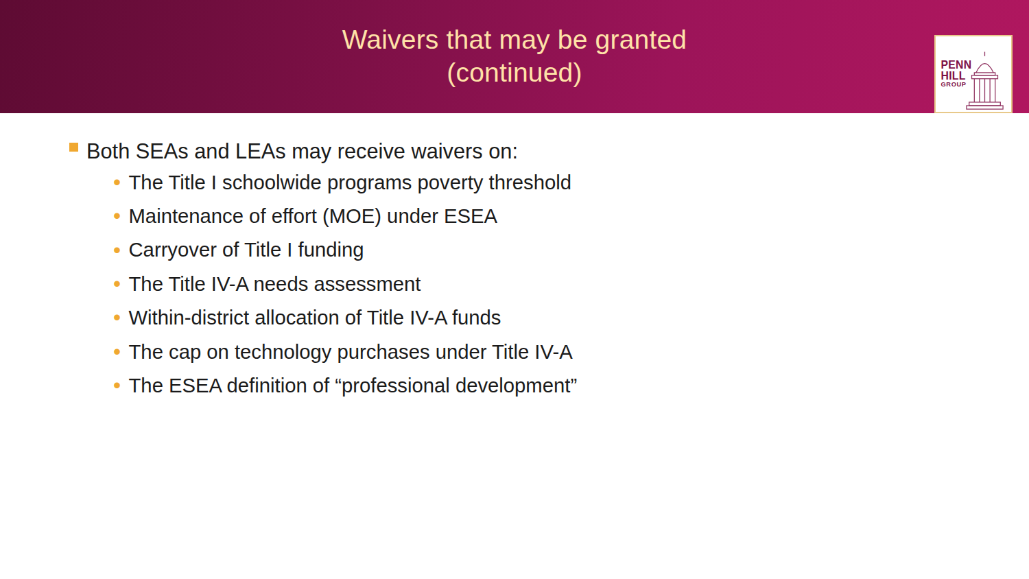Waivers that may be granted
(continued)
Penn
Hill
Group
Both SEAs and LEAs may receive waivers on:
The Title I schoolwide programs poverty threshold
Maintenance of effort (MOE) under ESEA
Carryover of Title I funding
The Title IV-A needs assessment
Within-district allocation of Title IV-A funds
The cap on technology purchases under Title IV-A
The ESEA definition of “professional development”